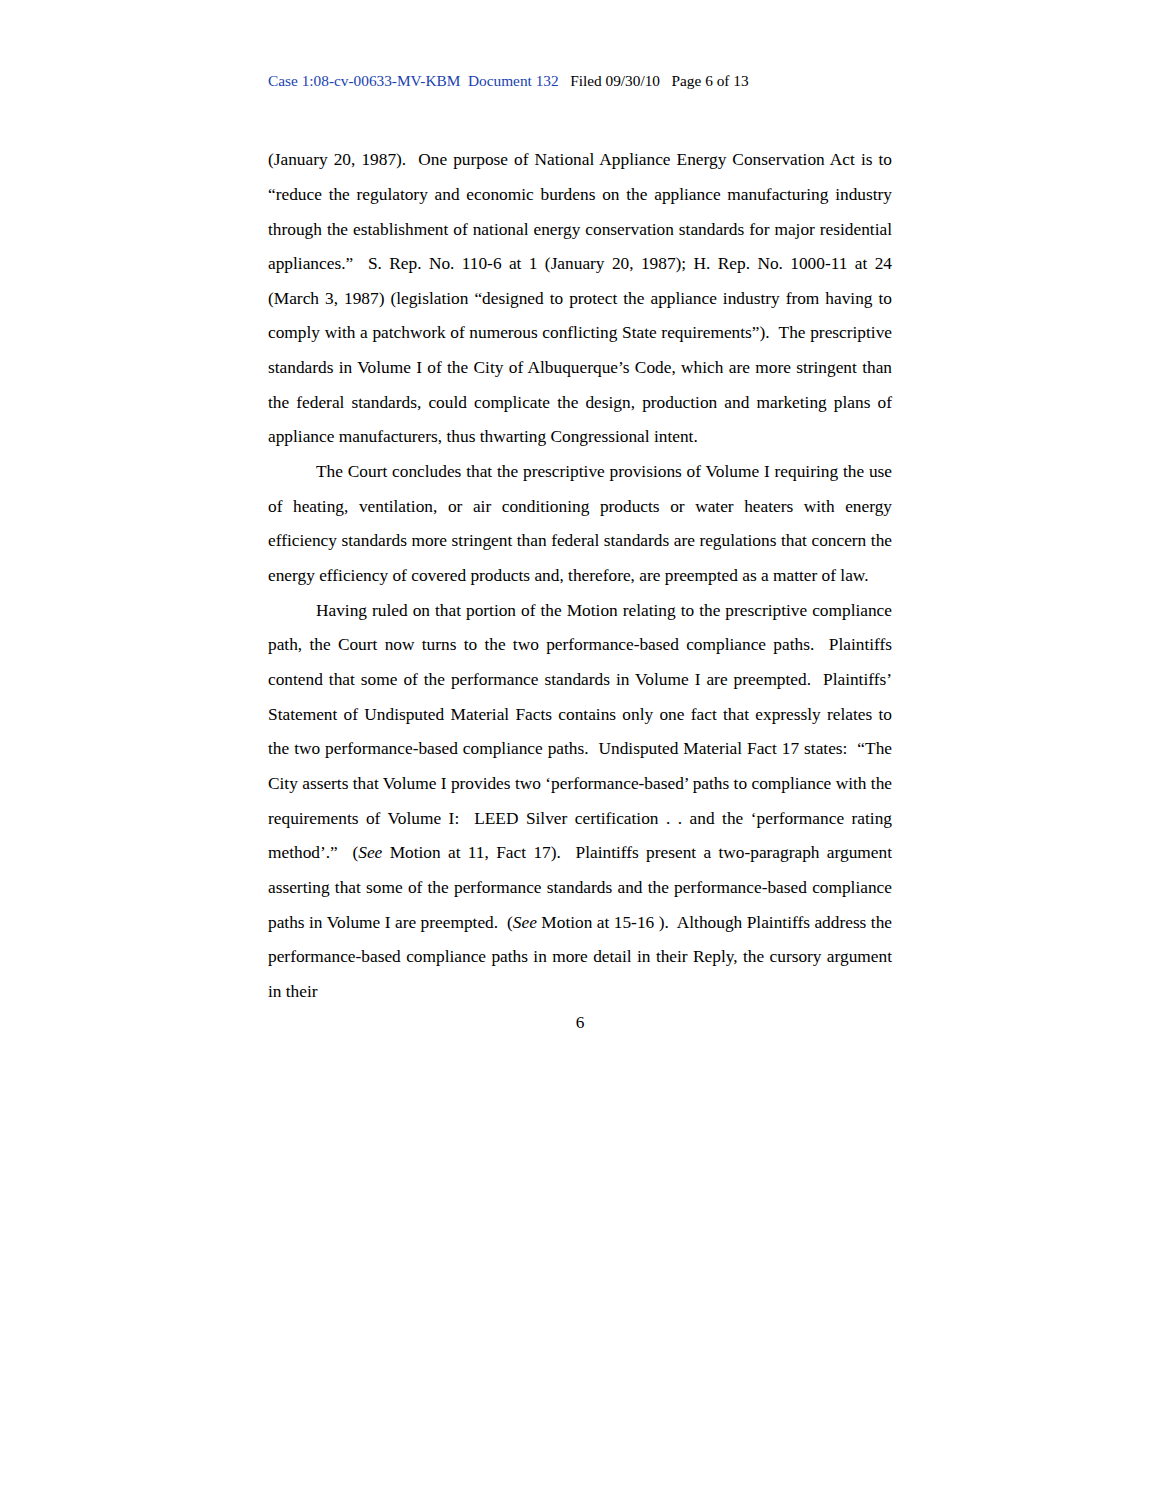Case 1:08-cv-00633-MV-KBM Document 132 Filed 09/30/10 Page 6 of 13
(January 20, 1987). One purpose of National Appliance Energy Conservation Act is to “reduce the regulatory and economic burdens on the appliance manufacturing industry through the establishment of national energy conservation standards for major residential appliances.” S. Rep. No. 110-6 at 1 (January 20, 1987); H. Rep. No. 1000-11 at 24 (March 3, 1987) (legislation “designed to protect the appliance industry from having to comply with a patchwork of numerous conflicting State requirements”). The prescriptive standards in Volume I of the City of Albuquerque’s Code, which are more stringent than the federal standards, could complicate the design, production and marketing plans of appliance manufacturers, thus thwarting Congressional intent.
The Court concludes that the prescriptive provisions of Volume I requiring the use of heating, ventilation, or air conditioning products or water heaters with energy efficiency standards more stringent than federal standards are regulations that concern the energy efficiency of covered products and, therefore, are preempted as a matter of law.
Having ruled on that portion of the Motion relating to the prescriptive compliance path, the Court now turns to the two performance-based compliance paths. Plaintiffs contend that some of the performance standards in Volume I are preempted. Plaintiffs’ Statement of Undisputed Material Facts contains only one fact that expressly relates to the two performance-based compliance paths. Undisputed Material Fact 17 states: “The City asserts that Volume I provides two ‘performance-based’ paths to compliance with the requirements of Volume I: LEED Silver certification . . and the ‘performance rating method’.” (See Motion at 11, Fact 17). Plaintiffs present a two-paragraph argument asserting that some of the performance standards and the performance-based compliance paths in Volume I are preempted. (See Motion at 15-16 ). Although Plaintiffs address the performance-based compliance paths in more detail in their Reply, the cursory argument in their
6